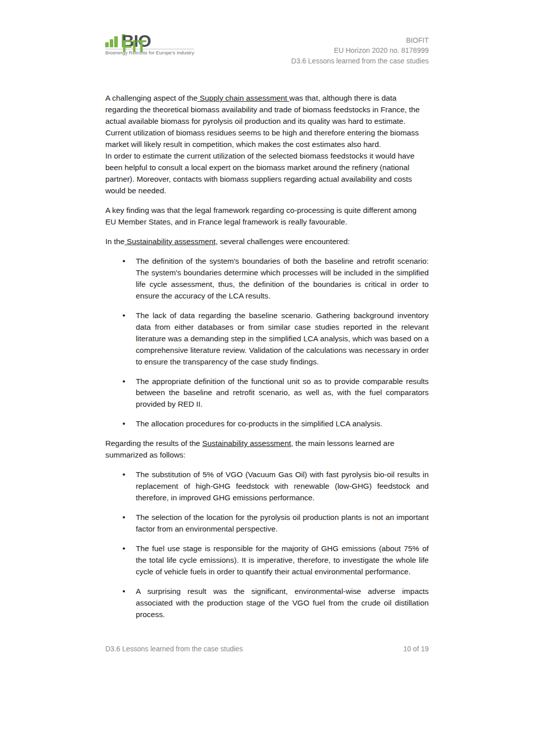BIO FIT
Bioenergy Retrofits for Europe's Industry
BIOFIT
EU Horizon 2020 no. 8178999
D3.6 Lessons learned from the case studies
A challenging aspect of the Supply chain assessment was that, although there is data regarding the theoretical biomass availability and trade of biomass feedstocks in France, the actual available biomass for pyrolysis oil production and its quality was hard to estimate. Current utilization of biomass residues seems to be high and therefore entering the biomass market will likely result in competition, which makes the cost estimates also hard.
In order to estimate the current utilization of the selected biomass feedstocks it would have been helpful to consult a local expert on the biomass market around the refinery (national partner). Moreover, contacts with biomass suppliers regarding actual availability and costs would be needed.
A key finding was that the legal framework regarding co-processing is quite different among EU Member States, and in France legal framework is really favourable.
In the Sustainability assessment, several challenges were encountered:
The definition of the system's boundaries of both the baseline and retrofit scenario: The system's boundaries determine which processes will be included in the simplified life cycle assessment, thus, the definition of the boundaries is critical in order to ensure the accuracy of the LCA results.
The lack of data regarding the baseline scenario. Gathering background inventory data from either databases or from similar case studies reported in the relevant literature was a demanding step in the simplified LCA analysis, which was based on a comprehensive literature review. Validation of the calculations was necessary in order to ensure the transparency of the case study findings.
The appropriate definition of the functional unit so as to provide comparable results between the baseline and retrofit scenario, as well as, with the fuel comparators provided by RED II.
The allocation procedures for co-products in the simplified LCA analysis.
Regarding the results of the Sustainability assessment, the main lessons learned are summarized as follows:
The substitution of 5% of VGO (Vacuum Gas Oil) with fast pyrolysis bio-oil results in replacement of high-GHG feedstock with renewable (low-GHG) feedstock and therefore, in improved GHG emissions performance.
The selection of the location for the pyrolysis oil production plants is not an important factor from an environmental perspective.
The fuel use stage is responsible for the majority of GHG emissions (about 75% of the total life cycle emissions). It is imperative, therefore, to investigate the whole life cycle of vehicle fuels in order to quantify their actual environmental performance.
A surprising result was the significant, environmental-wise adverse impacts associated with the production stage of the VGO fuel from the crude oil distillation process.
D3.6 Lessons learned from the case studies
10 of 19